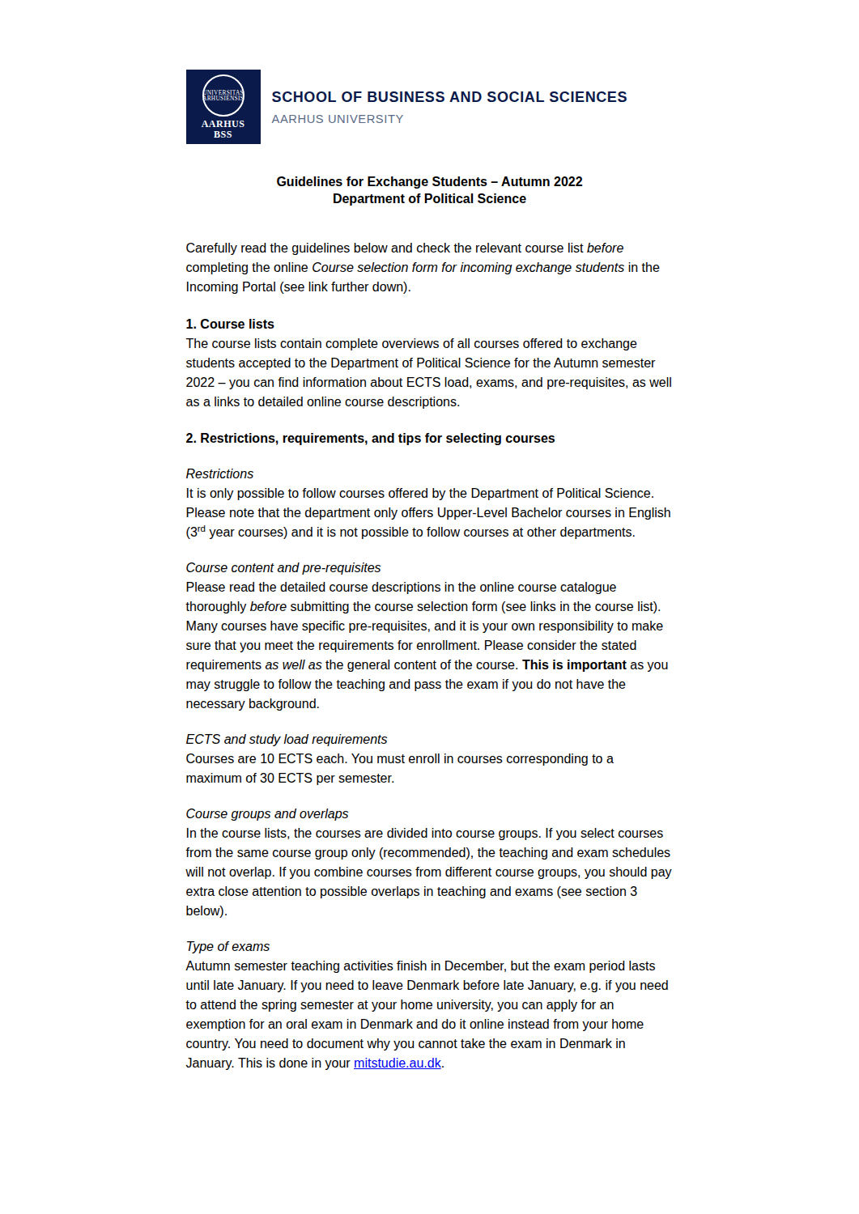UNIVERSITAS ARHUSIENSIS
AARHUS BSS
School of Business and Social Sciences
Aarhus University
Guidelines for Exchange Students – Autumn 2022 Department of Political Science
Carefully read the guidelines below and check the relevant course list before completing the online Course selection form for incoming exchange students in the Incoming Portal (see link further down).
1. Course lists
The course lists contain complete overviews of all courses offered to exchange students accepted to the Department of Political Science for the Autumn semester 2022 – you can find information about ECTS load, exams, and pre-requisites, as well as a links to detailed online course descriptions.
2. Restrictions, requirements, and tips for selecting courses
Restrictions
It is only possible to follow courses offered by the Department of Political Science. Please note that the department only offers Upper-Level Bachelor courses in English (3rd year courses) and it is not possible to follow courses at other departments.
Course content and pre-requisites
Please read the detailed course descriptions in the online course catalogue thoroughly before submitting the course selection form (see links in the course list). Many courses have specific pre-requisites, and it is your own responsibility to make sure that you meet the requirements for enrollment. Please consider the stated requirements as well as the general content of the course. This is important as you may struggle to follow the teaching and pass the exam if you do not have the necessary background.
ECTS and study load requirements
Courses are 10 ECTS each. You must enroll in courses corresponding to a maximum of 30 ECTS per semester.
Course groups and overlaps
In the course lists, the courses are divided into course groups. If you select courses from the same course group only (recommended), the teaching and exam schedules will not overlap. If you combine courses from different course groups, you should pay extra close attention to possible overlaps in teaching and exams (see section 3 below).
Type of exams
Autumn semester teaching activities finish in December, but the exam period lasts until late January. If you need to leave Denmark before late January, e.g. if you need to attend the spring semester at your home university, you can apply for an exemption for an oral exam in Denmark and do it online instead from your home country. You need to document why you cannot take the exam in Denmark in January. This is done in your mitstudie.au.dk.